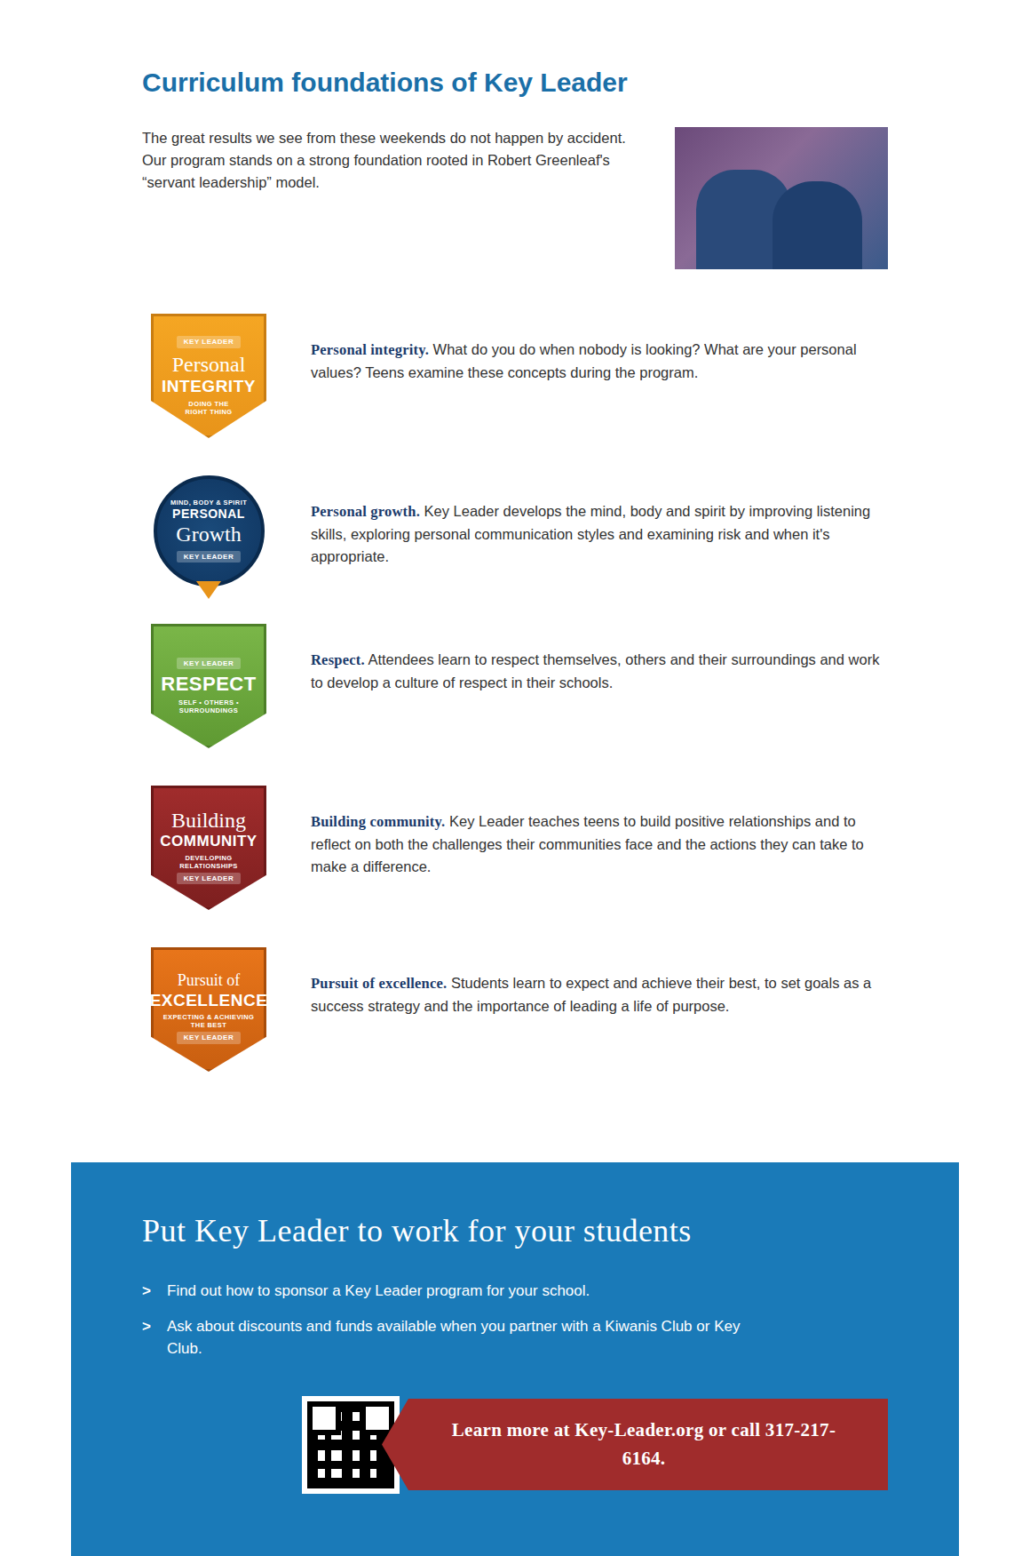Curriculum foundations of Key Leader
The great results we see from these weekends do not happen by accident. Our program stands on a strong foundation rooted in Robert Greenleaf's “servant leadership” model.
KEY LEADER Personal INTEGRITY Doing the
right thing
Personal integrity. What do you do when nobody is looking? What are your personal values? Teens examine these concepts during the program.
Mind, body & spirit PERSONAL Growth KEY LEADER
Personal growth. Key Leader develops the mind, body and spirit by improving listening skills, exploring personal communication styles and examining risk and when it's appropriate.
KEY LEADER RESPECT Self • Others •
Surroundings
Respect. Attendees learn to respect themselves, others and their surroundings and work to develop a culture of respect in their schools.
Building COMMUNITY Developing
relationships KEY LEADER
Building community. Key Leader teaches teens to build positive relationships and to reflect on both the challenges their communities face and the actions they can take to make a difference.
Pursuit of EXCELLENCE Expecting & achieving
the best KEY LEADER
Pursuit of excellence. Students learn to expect and achieve their best, to set goals as a success strategy and the importance of leading a life of purpose.
Put Key Leader to work for your students
Find out how to sponsor a Key Leader program for your school.
Ask about discounts and funds available when you partner with a Kiwanis Club or Key Club.
Learn more at Key-Leader.org or call 317-217-6164.